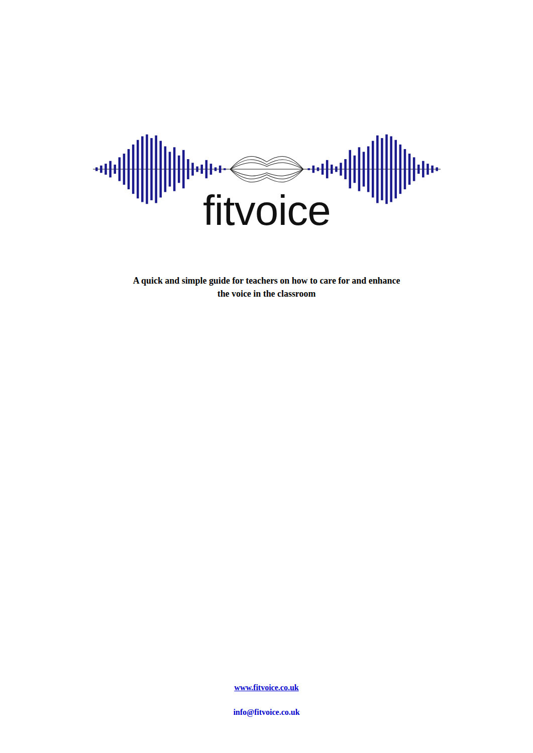fitvoice
A quick and simple guide for teachers on how to care for and enhance the voice in the classroom
www.fitvoice.co.uk
info@fitvoice.co.uk